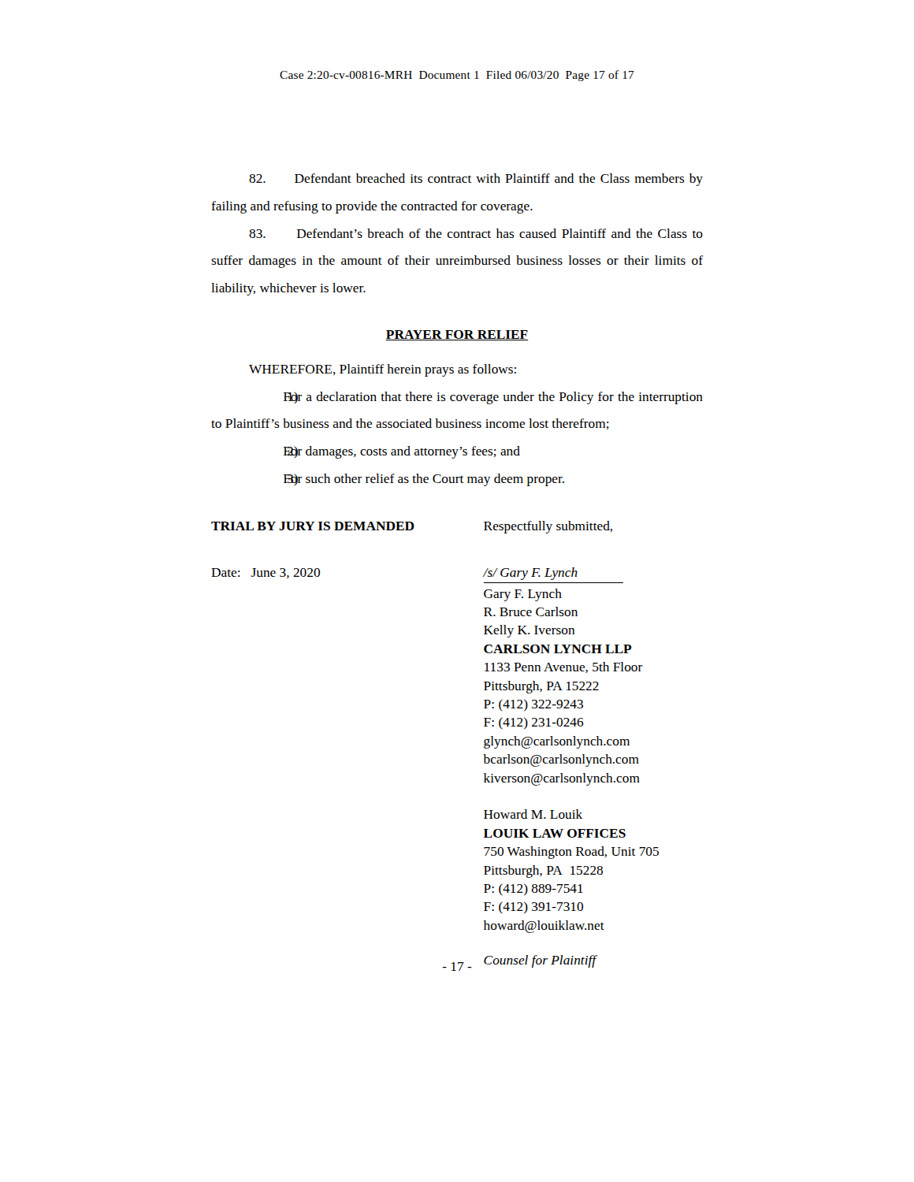Case 2:20-cv-00816-MRH Document 1 Filed 06/03/20 Page 17 of 17
82. Defendant breached its contract with Plaintiff and the Class members by failing and refusing to provide the contracted for coverage.
83. Defendant’s breach of the contract has caused Plaintiff and the Class to suffer damages in the amount of their unreimbursed business losses or their limits of liability, whichever is lower.
PRAYER FOR RELIEF
WHEREFORE, Plaintiff herein prays as follows:
1) For a declaration that there is coverage under the Policy for the interruption to Plaintiff’s business and the associated business income lost therefrom;
2) For damages, costs and attorney’s fees; and
3) For such other relief as the Court may deem proper.
TRIAL BY JURY IS DEMANDED
Respectfully submitted,
Date: June 3, 2020
/s/ Gary F. Lynch
Gary F. Lynch
R. Bruce Carlson
Kelly K. Iverson
CARLSON LYNCH LLP
1133 Penn Avenue, 5th Floor
Pittsburgh, PA 15222
P: (412) 322-9243
F: (412) 231-0246
glynch@carlsonlynch.com
bcarlson@carlsonlynch.com
kiverson@carlsonlynch.com
Howard M. Louik
LOUIK LAW OFFICES
750 Washington Road, Unit 705
Pittsburgh, PA 15228
P: (412) 889-7541
F: (412) 391-7310
howard@louiklaw.net
Counsel for Plaintiff
- 17 -